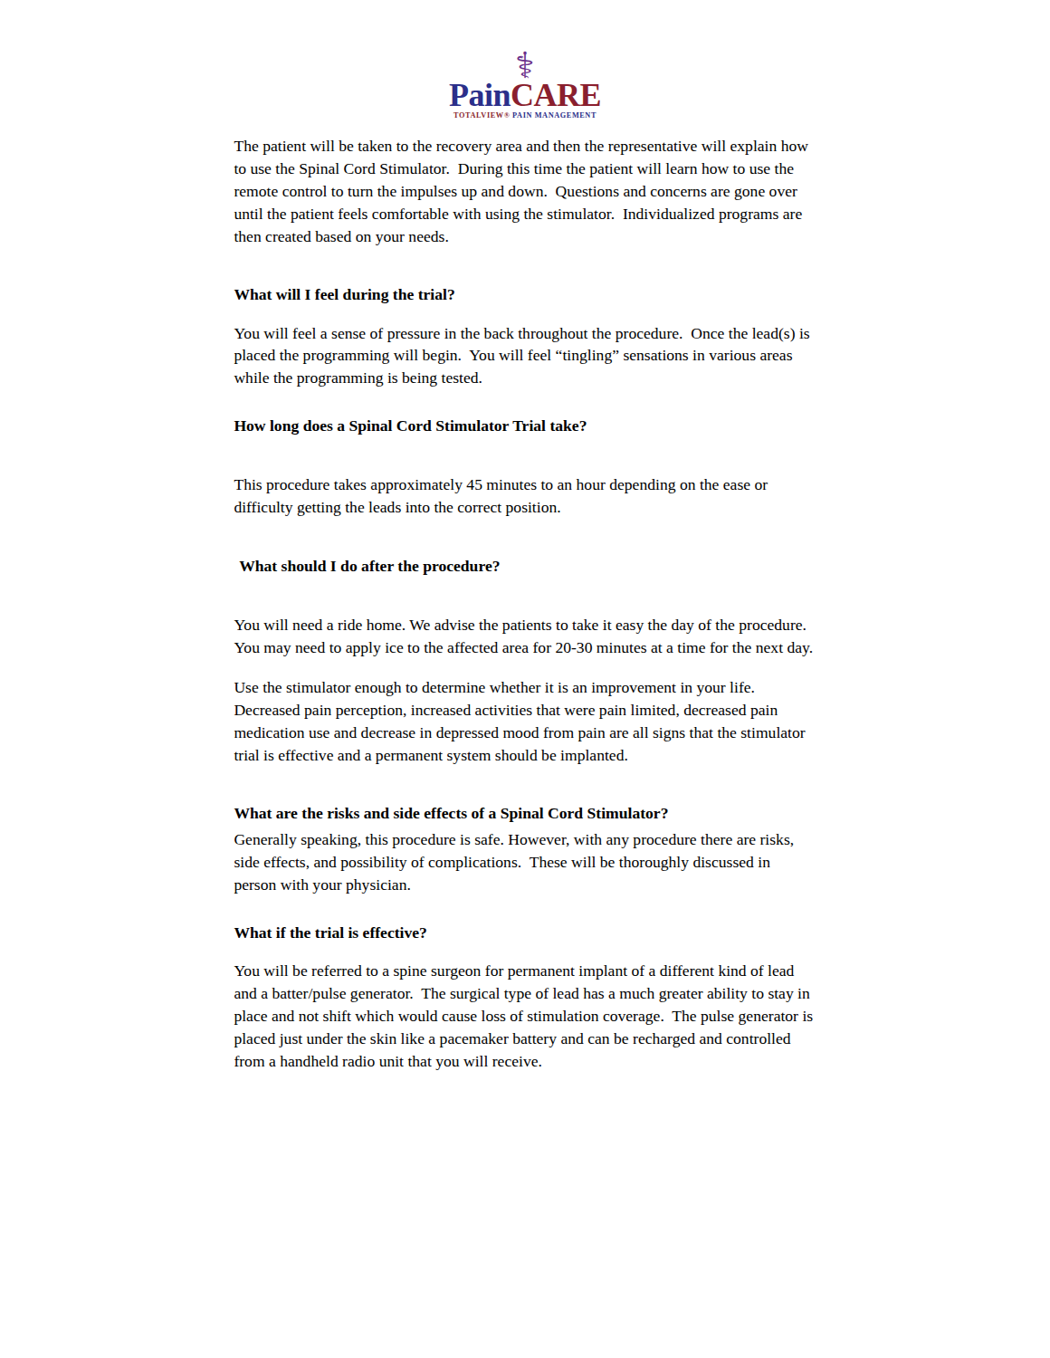⚕ Pain CARE
TOTALVIEW® PAIN MANAGEMENT
The patient will be taken to the recovery area and then the representative will explain how to use the Spinal Cord Stimulator. During this time the patient will learn how to use the remote control to turn the impulses up and down. Questions and concerns are gone over until the patient feels comfortable with using the stimulator. Individualized programs are then created based on your needs.
What will I feel during the trial?
You will feel a sense of pressure in the back throughout the procedure. Once the lead(s) is placed the programming will begin. You will feel “tingling” sensations in various areas while the programming is being tested.
How long does a Spinal Cord Stimulator Trial take?
This procedure takes approximately 45 minutes to an hour depending on the ease or difficulty getting the leads into the correct position.
What should I do after the procedure?
You will need a ride home. We advise the patients to take it easy the day of the procedure. You may need to apply ice to the affected area for 20-30 minutes at a time for the next day.
Use the stimulator enough to determine whether it is an improvement in your life. Decreased pain perception, increased activities that were pain limited, decreased pain medication use and decrease in depressed mood from pain are all signs that the stimulator trial is effective and a permanent system should be implanted.
What are the risks and side effects of a Spinal Cord Stimulator?
Generally speaking, this procedure is safe. However, with any procedure there are risks, side effects, and possibility of complications. These will be thoroughly discussed in person with your physician.
What if the trial is effective?
You will be referred to a spine surgeon for permanent implant of a different kind of lead and a batter/pulse generator. The surgical type of lead has a much greater ability to stay in place and not shift which would cause loss of stimulation coverage. The pulse generator is placed just under the skin like a pacemaker battery and can be recharged and controlled from a handheld radio unit that you will receive.